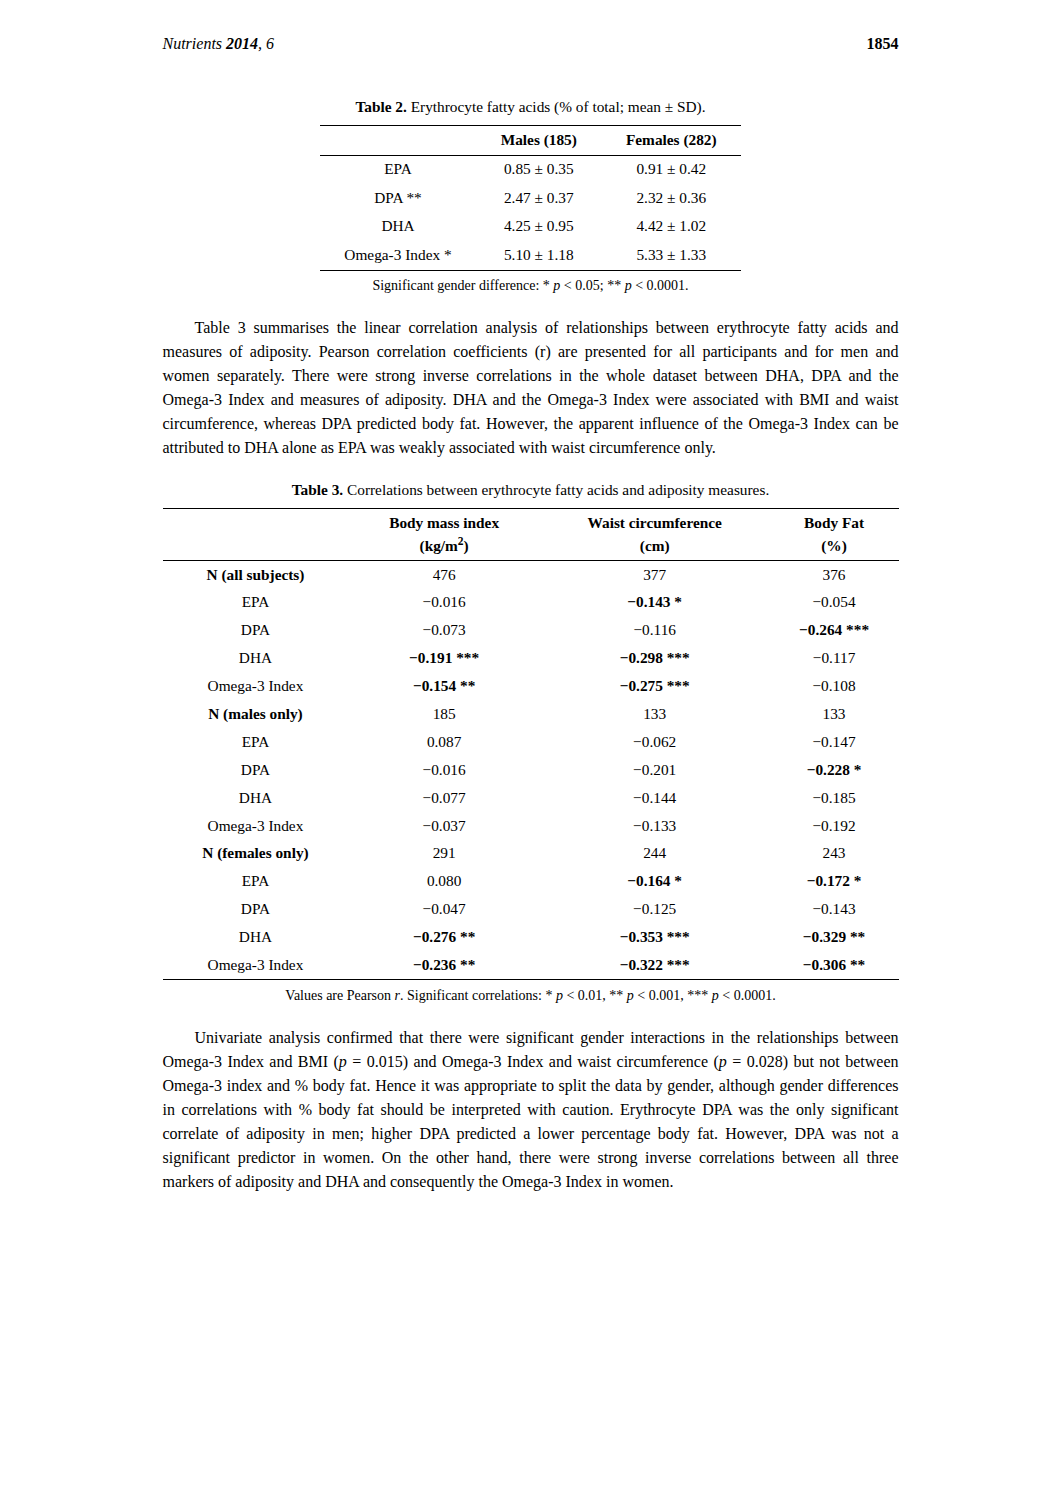Nutrients 2014, 6 1854
Table 2. Erythrocyte fatty acids (% of total; mean ± SD).
| | Males (185) | Females (282) |
| --- | --- | --- |
| EPA | 0.85 ± 0.35 | 0.91 ± 0.42 |
| DPA ** | 2.47 ± 0.37 | 2.32 ± 0.36 |
| DHA | 4.25 ± 0.95 | 4.42 ± 1.02 |
| Omega-3 Index * | 5.10 ± 1.18 | 5.33 ± 1.33 |
Significant gender difference: * p < 0.05; ** p < 0.0001.
Table 3 summarises the linear correlation analysis of relationships between erythrocyte fatty acids and measures of adiposity. Pearson correlation coefficients (r) are presented for all participants and for men and women separately. There were strong inverse correlations in the whole dataset between DHA, DPA and the Omega-3 Index and measures of adiposity. DHA and the Omega-3 Index were associated with BMI and waist circumference, whereas DPA predicted body fat. However, the apparent influence of the Omega-3 Index can be attributed to DHA alone as EPA was weakly associated with waist circumference only.
Table 3. Correlations between erythrocyte fatty acids and adiposity measures.
| | Body mass index (kg/m 2 ) | Waist circumference (cm) | Body Fat (%) |
| --- | --- | --- | --- |
| N (all subjects) | 476 | 377 | 376 |
| EPA | −0.016 | −0.143 * | −0.054 |
| DPA | −0.073 | −0.116 | −0.264 *** |
| DHA | −0.191 *** | −0.298 *** | −0.117 |
| Omega-3 Index | −0.154 ** | −0.275 *** | −0.108 |
| N (males only) | 185 | 133 | 133 |
| EPA | 0.087 | −0.062 | −0.147 |
| DPA | −0.016 | −0.201 | −0.228 * |
| DHA | −0.077 | −0.144 | −0.185 |
| Omega-3 Index | −0.037 | −0.133 | −0.192 |
| N (females only) | 291 | 244 | 243 |
| EPA | 0.080 | −0.164 * | −0.172 * |
| DPA | −0.047 | −0.125 | −0.143 |
| DHA | −0.276 ** | −0.353 *** | −0.329 ** |
| Omega-3 Index | −0.236 ** | −0.322 *** | −0.306 ** |
Values are Pearson r. Significant correlations: * p < 0.01, ** p < 0.001, *** p < 0.0001.
Univariate analysis confirmed that there were significant gender interactions in the relationships between Omega-3 Index and BMI (p = 0.015) and Omega-3 Index and waist circumference (p = 0.028) but not between Omega-3 index and % body fat. Hence it was appropriate to split the data by gender, although gender differences in correlations with % body fat should be interpreted with caution. Erythrocyte DPA was the only significant correlate of adiposity in men; higher DPA predicted a lower percentage body fat. However, DPA was not a significant predictor in women. On the other hand, there were strong inverse correlations between all three markers of adiposity and DHA and consequently the Omega-3 Index in women.